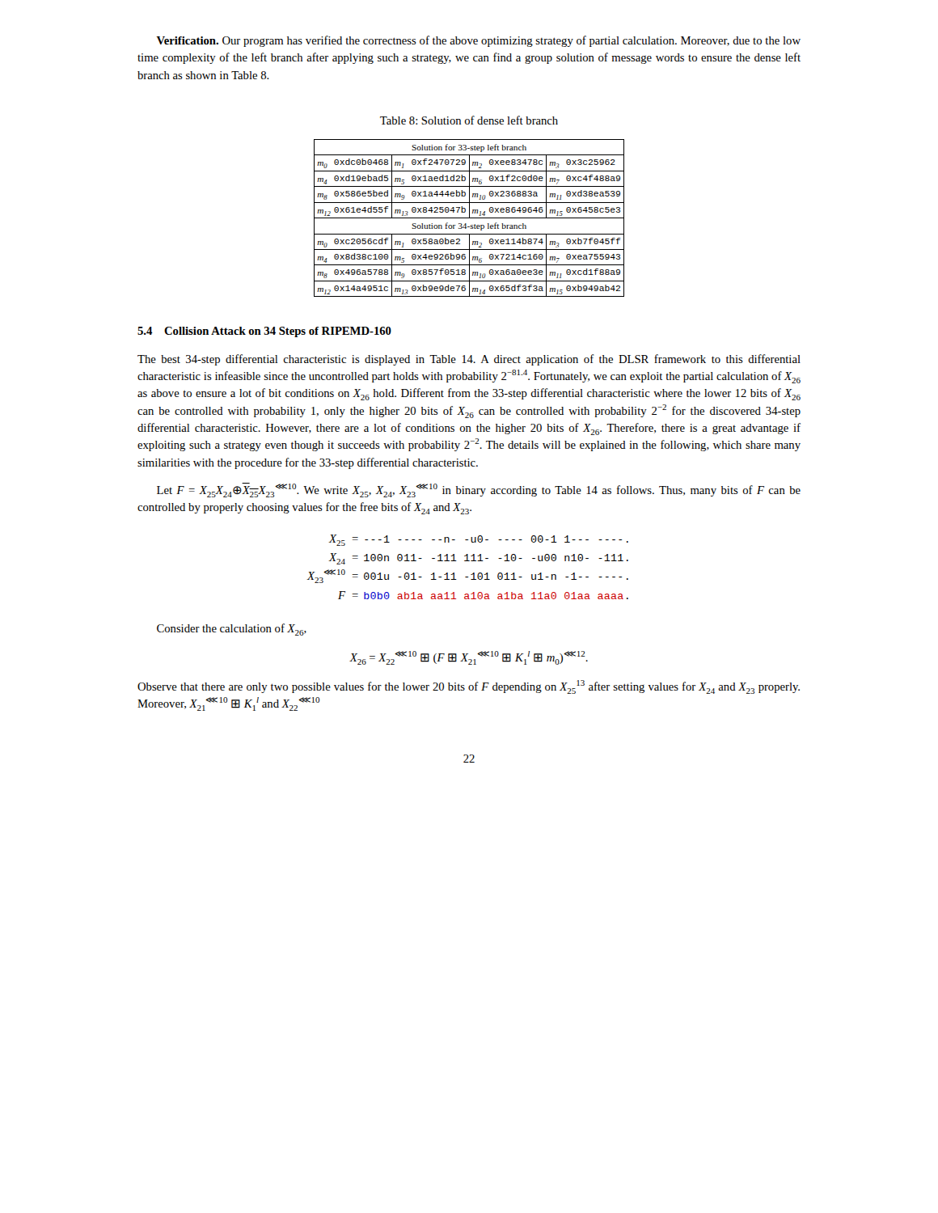Verification. Our program has verified the correctness of the above optimizing strategy of partial calculation. Moreover, due to the low time complexity of the left branch after applying such a strategy, we can find a group solution of message words to ensure the dense left branch as shown in Table 8.
Table 8: Solution of dense left branch
| Solution for 33-step left branch |
| --- |
| m 0 | 0xdc0b0468 | m 1 | 0xf2470729 | m 2 | 0xee83478c | m 3 | 0x3c25962 |
| m 4 | 0xd19ebad5 | m 5 | 0x1aed1d2b | m 6 | 0x1f2c0d0e | m 7 | 0xc4f488a9 |
| m 8 | 0x586e5bed | m 9 | 0x1a444ebb | m 10 | 0x236883a | m 11 | 0xd38ea539 |
| m 12 | 0x61e4d55f | m 13 | 0x8425047b | m 14 | 0xe8649646 | m 15 | 0x6458c5e3 |
| Solution for 34-step left branch |
| m 0 | 0xc2056cdf | m 1 | 0x58a0be2 | m 2 | 0xe114b874 | m 3 | 0xb7f045ff |
| m 4 | 0x8d38c100 | m 5 | 0x4e926b96 | m 6 | 0x7214c160 | m 7 | 0xea755943 |
| m 8 | 0x496a5788 | m 9 | 0x857f0518 | m 10 | 0xa6a0ee3e | m 11 | 0xcd1f88a9 |
| m 12 | 0x14a4951c | m 13 | 0xb9e9de76 | m 14 | 0x65df3f3a | m 15 | 0xb949ab42 |
5.4 Collision Attack on 34 Steps of RIPEMD-160
The best 34-step differential characteristic is displayed in Table 14. A direct application of the DLSR framework to this differential characteristic is infeasible since the uncontrolled part holds with probability 2−81.4. Fortunately, we can exploit the partial calculation of X26 as above to ensure a lot of bit conditions on X26 hold. Different from the 33-step differential characteristic where the lower 12 bits of X26 can be controlled with probability 1, only the higher 20 bits of X26 can be controlled with probability 2−2 for the discovered 34-step differential characteristic. However, there are a lot of conditions on the higher 20 bits of X26. Therefore, there is a great advantage if exploiting such a strategy even though it succeeds with probability 2−2. The details will be explained in the following, which share many similarities with the procedure for the 33-step differential characteristic.
Let F = X25X24⊕X25 X23⋘10. We write X25, X24, X23⋘10 in binary according to Table 14 as follows. Thus, many bits of F can be controlled by properly choosing values for the free bits of X24 and X23.
| X 25 | = | ---1 ---- --n- -u0- ---- 00-1 1--- ----. |
| X 24 | = | 100n 011- -111 111- -10- -u00 n10- -111. |
| X 23 ⋘10 | = | 001u -01- 1-11 -101 011- u1-n -1-- ----. |
| F | = | b0b0 ab1a aa11 a10a a1ba 11a0 01aa aaaa . |
Consider the calculation of X26,
X26 = X22⋘10 ⊞ (F ⊞ X21⋘10 ⊞ K1l ⊞ m0)⋘12.
Observe that there are only two possible values for the lower 20 bits of F depending on X2513 after setting values for X24 and X23 properly. Moreover, X21⋘10 ⊞ K1l and X22⋘10
22